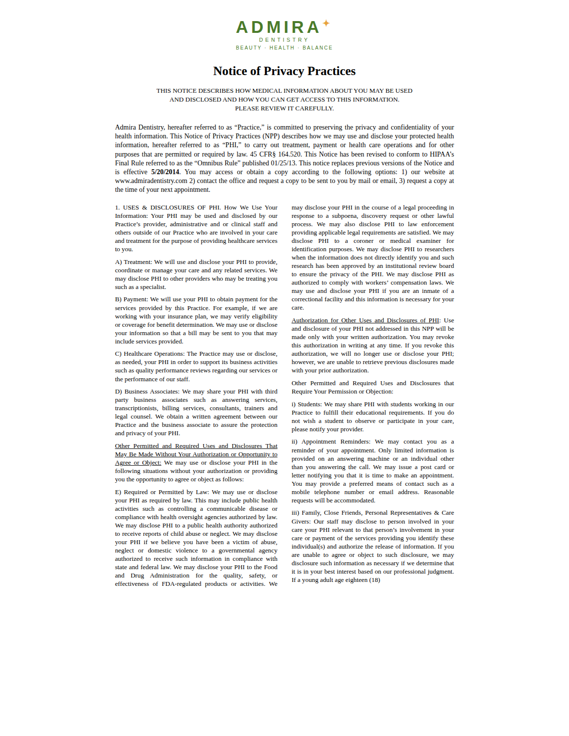ADMIRA✦
DENTISTRY
BEAUTY · HEALTH · BALANCE
Notice of Privacy Practices
This notice describes how medical information about you may be used
and disclosed and how you can get access to this information.
Please review it carefully.
Admira Dentistry, hereafter referred to as “Practice,” is committed to preserving the privacy and confidentiality of your health information. This Notice of Privacy Practices (NPP) describes how we may use and disclose your protected health information, hereafter referred to as “PHI,” to carry out treatment, payment or health care operations and for other purposes that are permitted or required by law. 45 CFR§ 164.520. This Notice has been revised to conform to HIPAA’s Final Rule referred to as the “Omnibus Rule” published 01/25/13. This notice replaces previous versions of the Notice and is effective 5/20/2014. You may access or obtain a copy according to the following options: 1) our website at www.admiradentistry.com 2) contact the office and request a copy to be sent to you by mail or email, 3) request a copy at the time of your next appointment.
1. USES & DISCLOSURES OF PHI. How We Use Your Information: Your PHI may be used and disclosed by our Practice’s provider, administrative and or clinical staff and others outside of our Practice who are involved in your care and treatment for the purpose of providing healthcare services to you.
A) Treatment: We will use and disclose your PHI to provide, coordinate or manage your care and any related services. We may disclose PHI to other providers who may be treating you such as a specialist.
B) Payment: We will use your PHI to obtain payment for the services provided by this Practice. For example, if we are working with your insurance plan, we may verify eligibility or coverage for benefit determination. We may use or disclose your information so that a bill may be sent to you that may include services provided.
C) Healthcare Operations: The Practice may use or disclose, as needed, your PHI in order to support its business activities such as quality performance reviews regarding our services or the performance of our staff.
D) Business Associates: We may share your PHI with third party business associates such as answering services, transcriptionists, billing services, consultants, trainers and legal counsel. We obtain a written agreement between our Practice and the business associate to assure the protection and privacy of your PHI.
Other Permitted and Required Uses and Disclosures That May Be Made Without Your Authorization or Opportunity to Agree or Object: We may use or disclose your PHI in the following situations without your authorization or providing you the opportunity to agree or object as follows:
E) Required or Permitted by Law: We may use or disclose your PHI as required by law. This may include public health activities such as controlling a communicable disease or compliance with health oversight agencies authorized by law. We may disclose PHI to a public health authority authorized to receive reports of child abuse or neglect. We may disclose your PHI if we believe you have been a victim of abuse, neglect or domestic violence to a governmental agency authorized to receive such information in compliance with state and federal law. We may disclose your PHI to the Food and Drug Administration for the quality, safety, or effectiveness of FDA-regulated products or activities. We may disclose your PHI in the course of a legal proceeding in response to a subpoena, discovery request or other lawful process. We may also disclose PHI to law enforcement providing applicable legal requirements are satisfied. We may disclose PHI to a coroner or medical examiner for identification purposes. We may disclose PHI to researchers when the information does not directly identify you and such research has been approved by an institutional review board to ensure the privacy of the PHI. We may disclose PHI as authorized to comply with workers’ compensation laws. We may use and disclose your PHI if you are an inmate of a correctional facility and this information is necessary for your care.
Authorization for Other Uses and Disclosures of PHI: Use and disclosure of your PHI not addressed in this NPP will be made only with your written authorization. You may revoke this authorization in writing at any time. If you revoke this authorization, we will no longer use or disclose your PHI; however, we are unable to retrieve previous disclosures made with your prior authorization.
Other Permitted and Required Uses and Disclosures that Require Your Permission or Objection:
i) Students: We may share PHI with students working in our Practice to fulfill their educational requirements. If you do not wish a student to observe or participate in your care, please notify your provider.
ii) Appointment Reminders: We may contact you as a reminder of your appointment. Only limited information is provided on an answering machine or an individual other than you answering the call. We may issue a post card or letter notifying you that it is time to make an appointment. You may provide a preferred means of contact such as a mobile telephone number or email address. Reasonable requests will be accommodated.
iii) Family, Close Friends, Personal Representatives & Care Givers: Our staff may disclose to person involved in your care your PHI relevant to that person’s involvement in your care or payment of the services providing you identify these individual(s) and authorize the release of information. If you are unable to agree or object to such disclosure, we may disclosure such information as necessary if we determine that it is in your best interest based on our professional judgment. If a young adult age eighteen (18)